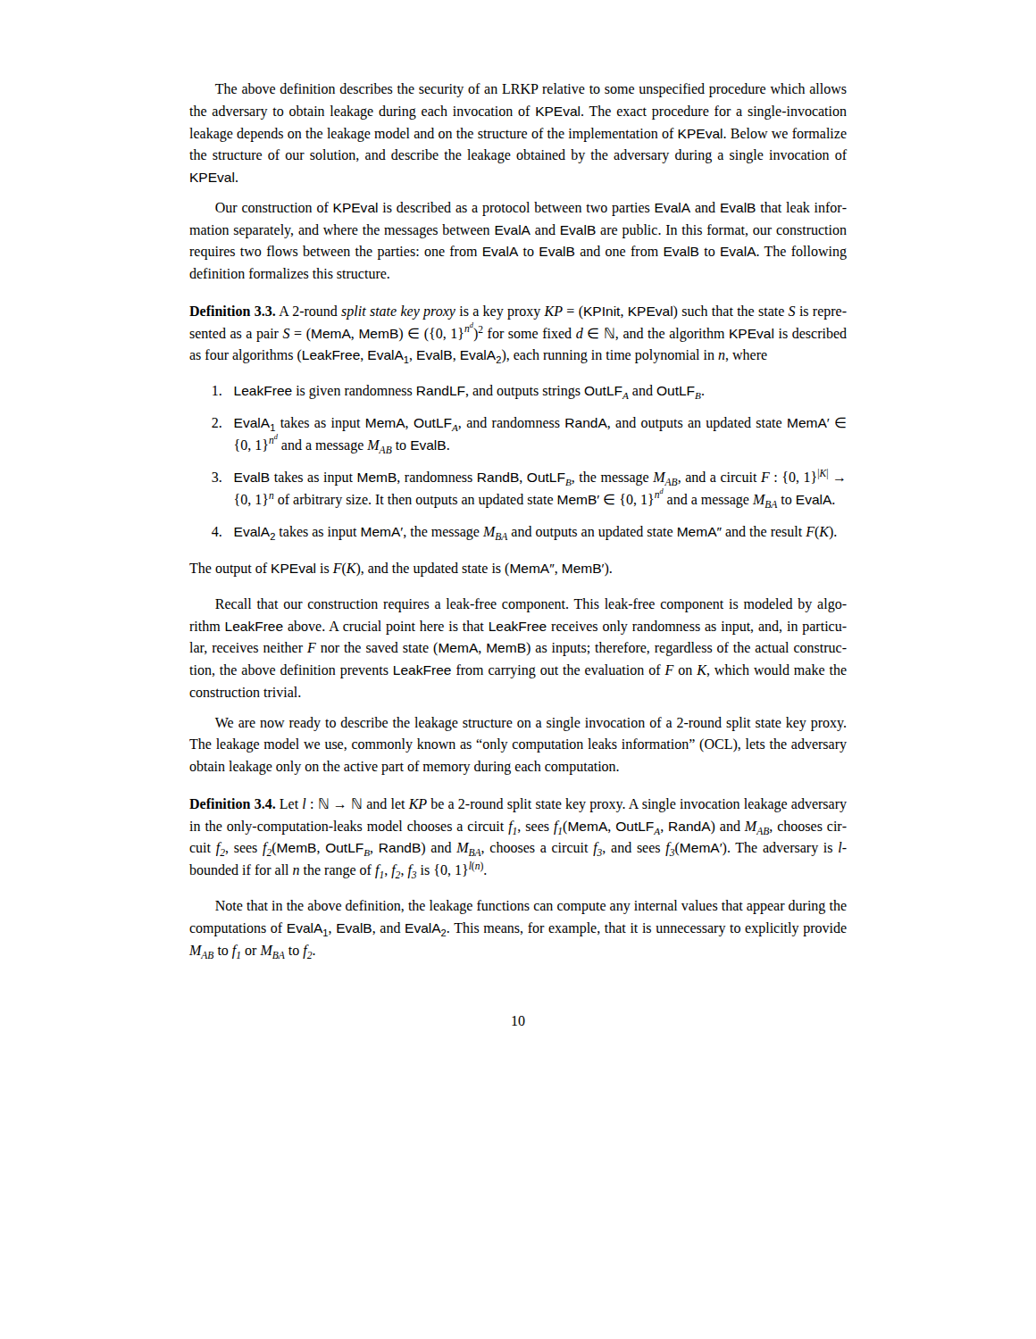The above definition describes the security of an LRKP relative to some unspecified procedure which allows the adversary to obtain leakage during each invocation of KPEval. The exact procedure for a single-invocation leakage depends on the leakage model and on the structure of the implementation of KPEval. Below we formalize the structure of our solution, and describe the leakage obtained by the adversary during a single invocation of KPEval.
Our construction of KPEval is described as a protocol between two parties EvalA and EvalB that leak information separately, and where the messages between EvalA and EvalB are public. In this format, our construction requires two flows between the parties: one from EvalA to EvalB and one from EvalB to EvalA. The following definition formalizes this structure.
Definition 3.3. A 2-round split state key proxy is a key proxy KP = (KPInit, KPEval) such that the state S is represented as a pair S = (MemA, MemB) ∈ ({0, 1}nd)2 for some fixed d ∈ ℕ, and the algorithm KPEval is described as four algorithms (LeakFree, EvalA1, EvalB, EvalA2), each running in time polynomial in n, where
LeakFree is given randomness RandLF, and outputs strings OutLFA and OutLFB.
EvalA1 takes as input MemA, OutLFA, and randomness RandA, and outputs an updated state MemA′ ∈ {0, 1}nd and a message MAB to EvalB.
EvalB takes as input MemB, randomness RandB, OutLFB, the message MAB, and a circuit F : {0, 1}|K| → {0, 1}n of arbitrary size. It then outputs an updated state MemB′ ∈ {0, 1}nd and a message MBA to EvalA.
EvalA2 takes as input MemA′, the message MBA and outputs an updated state MemA″ and the result F(K).
The output of KPEval is F(K), and the updated state is (MemA″, MemB′).
Recall that our construction requires a leak-free component. This leak-free component is modeled by algorithm LeakFree above. A crucial point here is that LeakFree receives only randomness as input, and, in particular, receives neither F nor the saved state (MemA, MemB) as inputs; therefore, regardless of the actual construction, the above definition prevents LeakFree from carrying out the evaluation of F on K, which would make the construction trivial.
We are now ready to describe the leakage structure on a single invocation of a 2-round split state key proxy. The leakage model we use, commonly known as “only computation leaks information” (OCL), lets the adversary obtain leakage only on the active part of memory during each computation.
Definition 3.4. Let l : ℕ → ℕ and let KP be a 2-round split state key proxy. A single invocation leakage adversary in the only-computation-leaks model chooses a circuit f1, sees f1(MemA, OutLFA, RandA) and MAB, chooses circuit f2, sees f2(MemB, OutLFB, RandB) and MBA, chooses a circuit f3, and sees f3(MemA′). The adversary is l-bounded if for all n the range of f1, f2, f3 is {0, 1}l(n).
Note that in the above definition, the leakage functions can compute any internal values that appear during the computations of EvalA1, EvalB, and EvalA2. This means, for example, that it is unnecessary to explicitly provide MAB to f1 or MBA to f2.
10